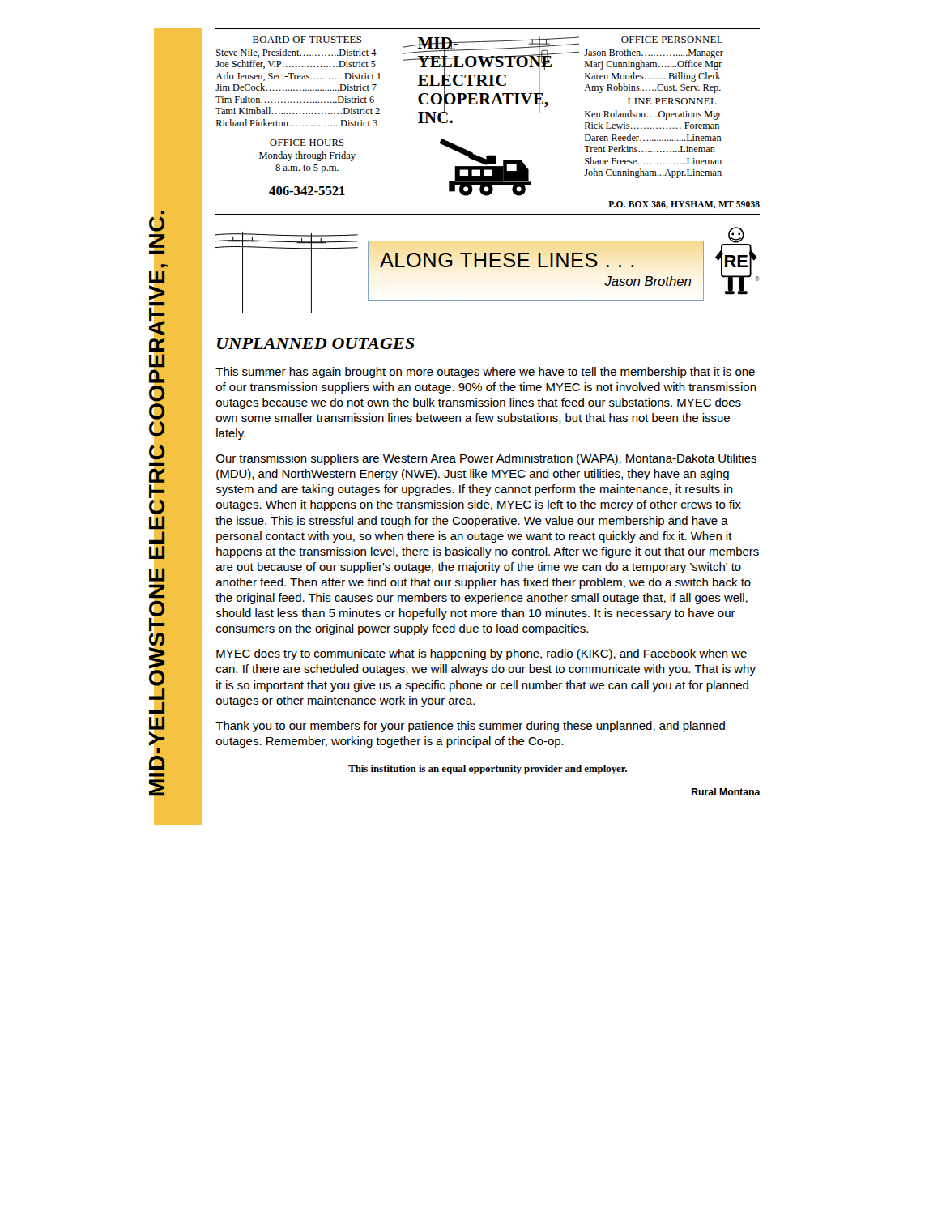MID-YELLOWSTONE ELECTRIC COOPERATIVE, INC.
BOARD OF TRUSTEES
Steve Nile, President…..……..District 4
Joe Schiffer, V.P……..…….…District 5
Arlo Jensen, Sec.-Treas…..……District 1
Jim DeCock……...…...............District 7
Tim Fulton……….……...…...District 6
Tami Kimball…...…….…….…District 2
Richard Pinkerton…….....…....District 3
OFFICE HOURS
Monday through Friday
8 a.m. to 5 p.m.
406-342-5521
MID-YELLOWSTONE ELECTRIC COOPERATIVE, INC.
OFFICE PERSONNEL
Jason Brothen…..…….....Manager
Marj Cunningham…....Office Mgr
Karen Morales…......Billing Clerk
Amy Robbins..….Cust. Serv. Rep.
LINE PERSONNEL
Ken Rolandson….Operations Mgr
Rick Lewis…….……… Foreman
Daren Reeder…...............Lineman
Trent Perkins…..……...Lineman
Shane Freese.…………...Lineman
John Cunningham...Appr.Lineman
P.O. BOX 386, HYSHAM, MT 59038
ALONG THESE LINES . . .
Jason Brothen
RE ®
UNPLANNED OUTAGES
This summer has again brought on more outages where we have to tell the membership that it is one of our transmission suppliers with an outage. 90% of the time MYEC is not involved with transmission outages because we do not own the bulk transmission lines that feed our substations. MYEC does own some smaller transmission lines between a few substations, but that has not been the issue lately.
Our transmission suppliers are Western Area Power Administration (WAPA), Montana-Dakota Utilities (MDU), and NorthWestern Energy (NWE). Just like MYEC and other utilities, they have an aging system and are taking outages for upgrades. If they cannot perform the maintenance, it results in outages. When it happens on the transmission side, MYEC is left to the mercy of other crews to fix the issue. This is stressful and tough for the Cooperative. We value our membership and have a personal contact with you, so when there is an outage we want to react quickly and fix it. When it happens at the transmission level, there is basically no control. After we figure it out that our members are out because of our supplier's outage, the majority of the time we can do a temporary 'switch' to another feed. Then after we find out that our supplier has fixed their problem, we do a switch back to the original feed. This causes our members to experience another small outage that, if all goes well, should last less than 5 minutes or hopefully not more than 10 minutes. It is necessary to have our consumers on the original power supply feed due to load compacities.
MYEC does try to communicate what is happening by phone, radio (KIKC), and Facebook when we can. If there are scheduled outages, we will always do our best to communicate with you. That is why it is so important that you give us a specific phone or cell number that we can call you at for planned outages or other maintenance work in your area.
Thank you to our members for your patience this summer during these unplanned, and planned outages. Remember, working together is a principal of the Co-op.
This institution is an equal opportunity provider and employer.
Rural Montana